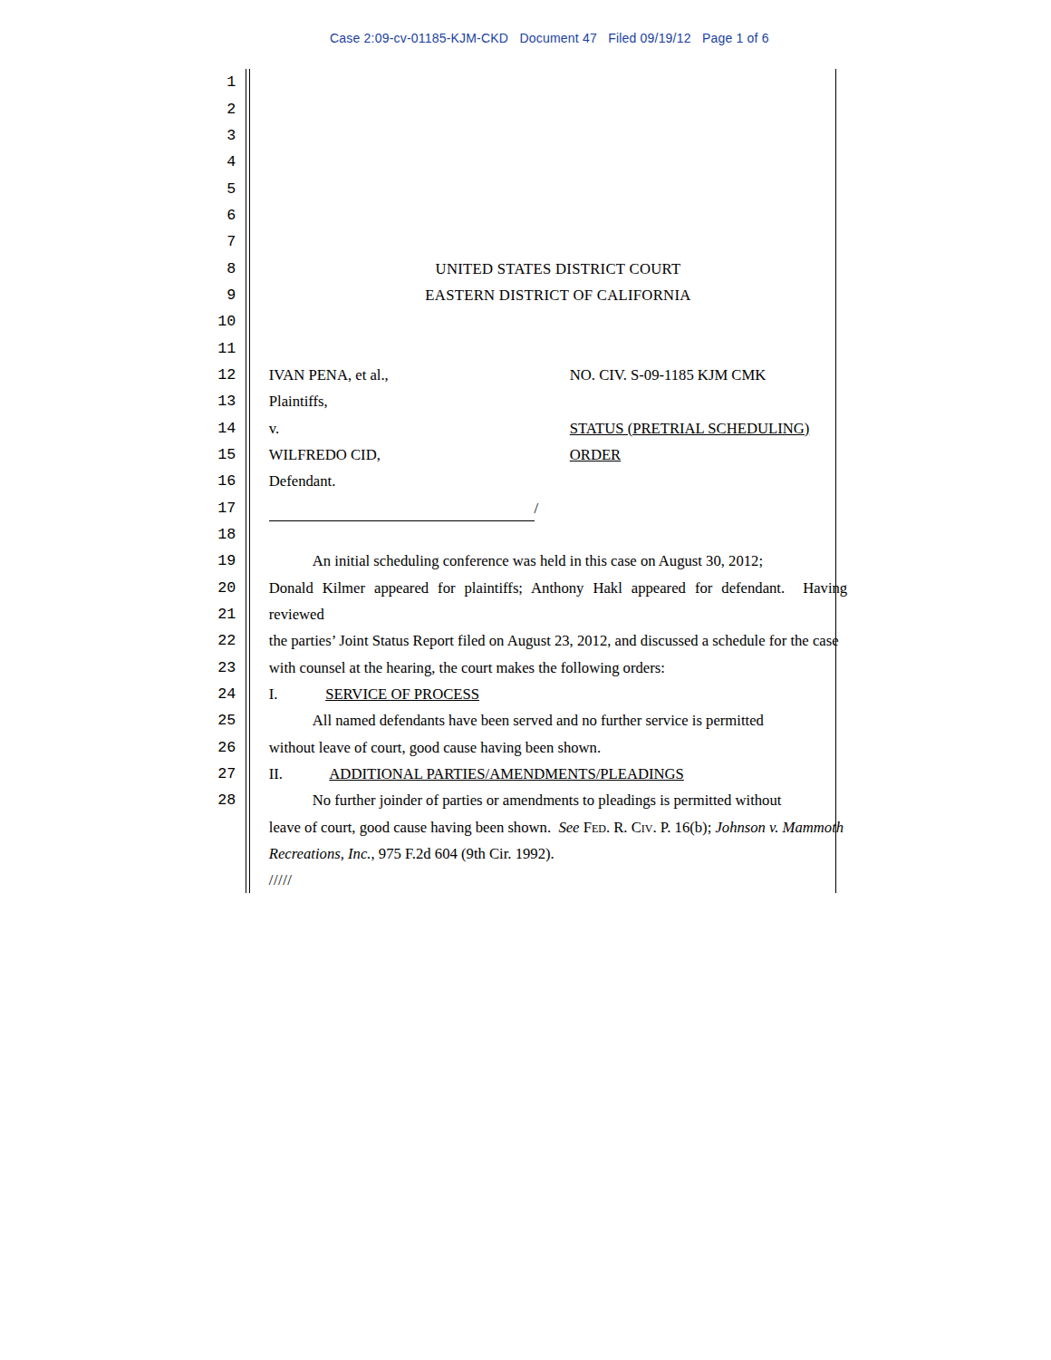Case 2:09-cv-01185-KJM-CKD Document 47 Filed 09/19/12 Page 1 of 6
1
2
3
4
5
6
7
8
9
10
11
12
13
14
15
16
17
18
19
20
21
22
23
24
25
26
27
28
UNITED STATES DISTRICT COURT
EASTERN DISTRICT OF CALIFORNIA
| IVAN PENA, et al., | NO. CIV. S-09-1185 KJM CMK |
| Plaintiffs, |
| v. | STATUS (PRETRIAL SCHEDULING) |
| WILFREDO CID, | ORDER |
| Defendant. | |
| / | |
An initial scheduling conference was held in this case on August 30, 2012;
Donald Kilmer appeared for plaintiffs; Anthony Hakl appeared for defendant. Having reviewed
the parties’ Joint Status Report filed on August 23, 2012, and discussed a schedule for the case
with counsel at the hearing, the court makes the following orders:
I. SERVICE OF PROCESS
All named defendants have been served and no further service is permitted
without leave of court, good cause having been shown.
II. ADDITIONAL PARTIES/AMENDMENTS/PLEADINGS
No further joinder of parties or amendments to pleadings is permitted without
leave of court, good cause having been shown. See Fed. R. Civ. P. 16(b); Johnson v. Mammoth
Recreations, Inc., 975 F.2d 604 (9th Cir. 1992).
/////